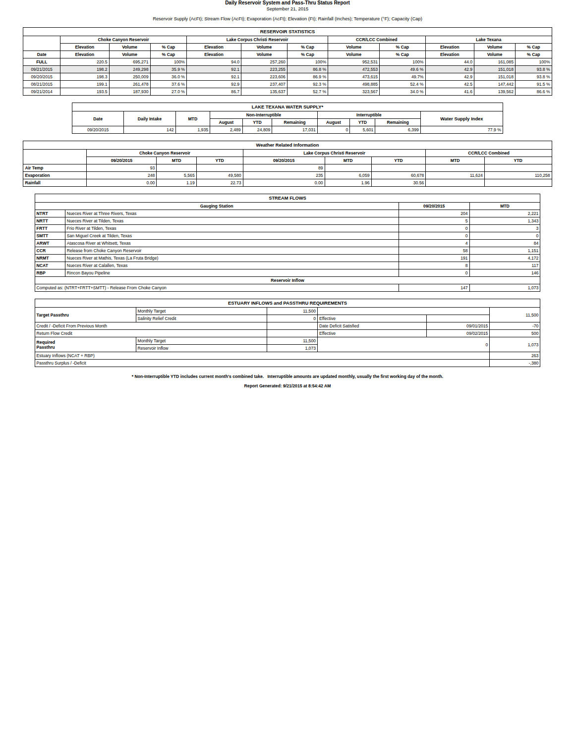Daily Reservoir System and Pass-Thru Status Report
September 21, 2015
Reservoir Supply (AcFt); Stream Flow (AcFt); Evaporation (AcFt); Elevation (Ft); Rainfall (Inches); Temperature (°F); Capacity (Cap)
RESERVOIR STATISTICS
| | Choke Canyon Reservoir | Lake Corpus Christi Reservoir | CCR/LCC Combined | Lake Texana |
| --- | --- | --- | --- | --- |
| Elevation | Volume | % Cap | Elevation | Volume | % Cap | Volume | % Cap | Elevation | Volume | % Cap |
| Date | Elevation | Volume | % Cap | Elevation | Volume | % Cap | Volume | % Cap | Elevation | Volume | % Cap |
| FULL | 220.5 | 695,271 | 100% | 94.0 | 257,260 | 100% | 952,531 | 100% | 44.0 | 161,085 | 100% |
| 09/21/2015 | 198.2 | 249,298 | 35.9 % | 92.1 | 223,255 | 86.8 % | 472,553 | 49.6 % | 42.9 | 151,018 | 93.8 % |
| 09/20/2015 | 198.3 | 250,009 | 36.0 % | 92.1 | 223,606 | 86.9 % | 473,615 | 49.7% | 42.9 | 151,018 | 93.8 % |
| 08/21/2015 | 199.1 | 261,478 | 37.6 % | 92.9 | 237,407 | 92.3 % | 498,885 | 52.4 % | 42.5 | 147,442 | 91.5 % |
| 09/21/2014 | 193.5 | 187,930 | 27.0 % | 86.7 | 135,637 | 52.7 % | 323,567 | 34.0 % | 41.6 | 139,562 | 86.6 % |
LAKE TEXANA WATER SUPPLY*
| Date | Daily Intake | MTD | Non-Interruptible | Interruptible | Water Supply Index |
| --- | --- | --- | --- | --- | --- |
| August | YTD | Remaining | August | YTD | Remaining |
| 09/20/2015 | 142 | 1,935 | 2,489 | 24,809 | 17,031 | 0 | 5,601 | 6,399 | 77.9 % |
Weather Related Information
| | Choke Canyon Reservoir | Lake Corpus Christi Reservoir | CCR/LCC Combined |
| --- | --- | --- | --- |
| 09/20/2015 | MTD | YTD | 09/20/2015 | MTD | YTD | MTD | YTD |
| Air Temp | 93 | | | 89 | | | | |
| Evaporation | 248 | 5,565 | 49,580 | 235 | 6,059 | 60,678 | 11,624 | 110,258 |
| Rainfall | 0.00 | 1.19 | 22.73 | 0.00 | 1.96 | 30.56 | | |
STREAM FLOWS
| Gauging Station | 09/20/2015 | MTD |
| --- | --- | --- |
| NTRT | Nueces River at Three Rivers, Texas | 204 | 2,221 |
| NRTT | Nueces River at Tilden, Texas | 5 | 1,343 |
| FRTT | Frio River at Tilden, Texas | 0 | 3 |
| SMTT | San Miguel Creek at Tilden, Texas | 0 | 0 |
| ARWT | Atascosa River at Whitsett, Texas | 4 | 84 |
| CCR | Release from Choke Canyon Reservoir | 58 | 1,151 |
| NRMT | Nueces River at Mathis, Texas (La Fruta Bridge) | 191 | 4,172 |
| NCAT | Nueces River at Calallen, Texas | 8 | 117 |
| RBP | Rincon Bayou Pipeline | 0 | 146 |
| Reservoir Inflow |
| Computed as: (NTRT+FRTT+SMTT) - Release From Choke Canyon | 147 | 1,073 |
ESTUARY INFLOWS and PASSTHRU REQUIREMENTS
| Target Passthru | Monthly Target | 11,500 | | 11,500 |
| Salinity Relief Credit | 0 | Effective | |
| Credit / -Deficit From Previous Month | | Date Deficit Satisfied | 09/01/2015 | -70 |
| Return Flow Credit | | Effective | 09/02/2015 | 500 |
| Required Passthru | Monthly Target | 11,500 | 0 | 1,073 |
| Reservoir Inflow | 1,073 |
| Estuary Inflows (NCAT + RBP) | 263 |
| Passthru Surplus / -Deficit | -,380 |
* Non-Interruptible YTD includes current month's combined take. Interruptible amounts are updated monthly, usually the first working day of the month.
Report Generated: 9/21/2015 at 8:54:42 AM